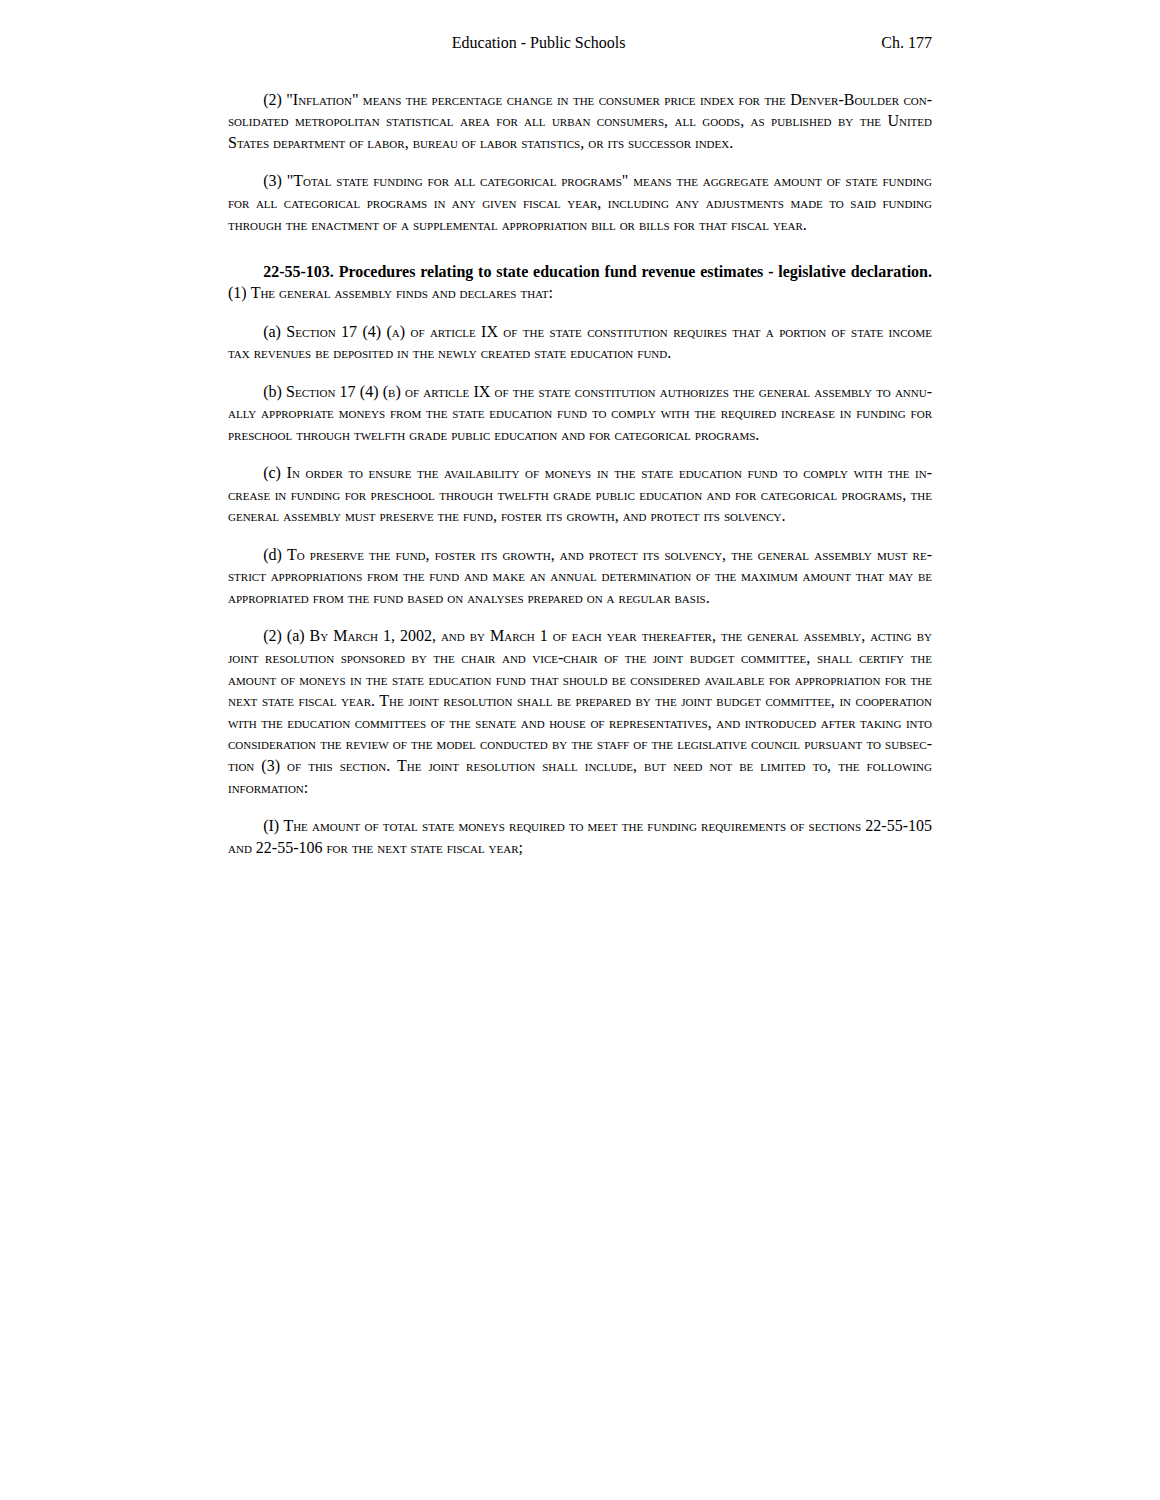Education - Public Schools Ch. 177
(2) "Inflation" means the percentage change in the consumer price index for the Denver-Boulder consolidated metropolitan statistical area for all urban consumers, all goods, as published by the United States department of labor, bureau of labor statistics, or its successor index.
(3) "Total state funding for all categorical programs" means the aggregate amount of state funding for all categorical programs in any given fiscal year, including any adjustments made to said funding through the enactment of a supplemental appropriation bill or bills for that fiscal year.
22-55-103. Procedures relating to state education fund revenue estimates - legislative declaration. (1) The general assembly finds and declares that:
(a) Section 17 (4) (a) of article IX of the state constitution requires that a portion of state income tax revenues be deposited in the newly created state education fund.
(b) Section 17 (4) (b) of article IX of the state constitution authorizes the general assembly to annually appropriate moneys from the state education fund to comply with the required increase in funding for preschool through twelfth grade public education and for categorical programs.
(c) In order to ensure the availability of moneys in the state education fund to comply with the increase in funding for preschool through twelfth grade public education and for categorical programs, the general assembly must preserve the fund, foster its growth, and protect its solvency.
(d) To preserve the fund, foster its growth, and protect its solvency, the general assembly must restrict appropriations from the fund and make an annual determination of the maximum amount that may be appropriated from the fund based on analyses prepared on a regular basis.
(2) (a) By March 1, 2002, and by March 1 of each year thereafter, the general assembly, acting by joint resolution sponsored by the chair and vice-chair of the joint budget committee, shall certify the amount of moneys in the state education fund that should be considered available for appropriation for the next state fiscal year. The joint resolution shall be prepared by the joint budget committee, in cooperation with the education committees of the senate and house of representatives, and introduced after taking into consideration the review of the model conducted by the staff of the legislative council pursuant to subsection (3) of this section. The joint resolution shall include, but need not be limited to, the following information:
(I) The amount of total state moneys required to meet the funding requirements of sections 22-55-105 and 22-55-106 for the next state fiscal year;